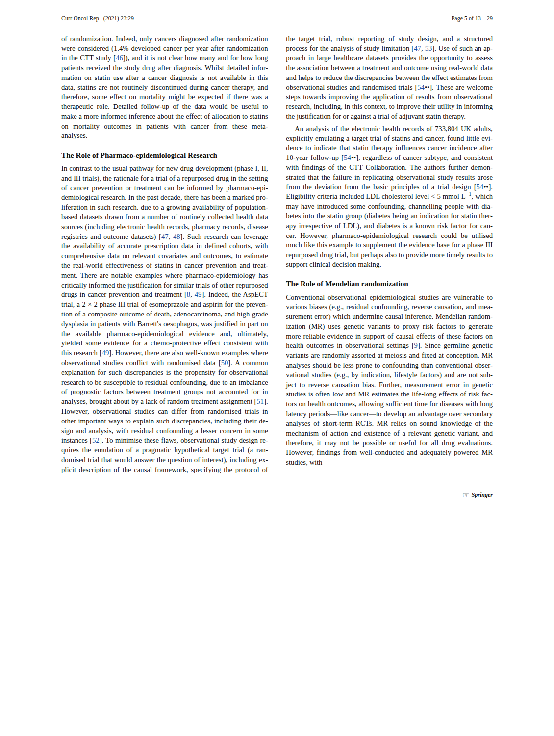Curr Oncol Rep (2021) 23:29
Page 5 of 13 29
of randomization. Indeed, only cancers diagnosed after randomization were considered (1.4% developed cancer per year after randomization in the CTT study [46]), and it is not clear how many and for how long patients received the study drug after diagnosis. Whilst detailed information on statin use after a cancer diagnosis is not available in this data, statins are not routinely discontinued during cancer therapy, and therefore, some effect on mortality might be expected if there was a therapeutic role. Detailed follow-up of the data would be useful to make a more informed inference about the effect of allocation to statins on mortality outcomes in patients with cancer from these meta-analyses.
The Role of Pharmaco-epidemiological Research
In contrast to the usual pathway for new drug development (phase I, II, and III trials), the rationale for a trial of a repurposed drug in the setting of cancer prevention or treatment can be informed by pharmaco-epidemiological research. In the past decade, there has been a marked proliferation in such research, due to a growing availability of population-based datasets drawn from a number of routinely collected health data sources (including electronic health records, pharmacy records, disease registries and outcome datasets) [47, 48]. Such research can leverage the availability of accurate prescription data in defined cohorts, with comprehensive data on relevant covariates and outcomes, to estimate the real-world effectiveness of statins in cancer prevention and treatment. There are notable examples where pharmaco-epidemiology has critically informed the justification for similar trials of other repurposed drugs in cancer prevention and treatment [8, 49]. Indeed, the AspECT trial, a 2 × 2 phase III trial of esomeprazole and aspirin for the prevention of a composite outcome of death, adenocarcinoma, and high-grade dysplasia in patients with Barrett's oesophagus, was justified in part on the available pharmaco-epidemiological evidence and, ultimately, yielded some evidence for a chemo-protective effect consistent with this research [49]. However, there are also well-known examples where observational studies conflict with randomised data [50]. A common explanation for such discrepancies is the propensity for observational research to be susceptible to residual confounding, due to an imbalance of prognostic factors between treatment groups not accounted for in analyses, brought about by a lack of random treatment assignment [51]. However, observational studies can differ from randomised trials in other important ways to explain such discrepancies, including their design and analysis, with residual confounding a lesser concern in some instances [52]. To minimise these flaws, observational study design requires the emulation of a pragmatic hypothetical target trial (a randomised trial that would answer the question of interest), including explicit description of the causal framework, specifying the protocol of the target trial, robust reporting of study design, and a structured process for the analysis of study limitation [47, 53]. Use of such an approach in large healthcare datasets provides the opportunity to assess the association between a treatment and outcome using real-world data and helps to reduce the discrepancies between the effect estimates from observational studies and randomised trials [54••]. These are welcome steps towards improving the application of results from observational research, including, in this context, to improve their utility in informing the justification for or against a trial of adjuvant statin therapy.
An analysis of the electronic health records of 733,804 UK adults, explicitly emulating a target trial of statins and cancer, found little evidence to indicate that statin therapy influences cancer incidence after 10-year follow-up [54••], regardless of cancer subtype, and consistent with findings of the CTT Collaboration. The authors further demonstrated that the failure in replicating observational study results arose from the deviation from the basic principles of a trial design [54••]. Eligibility criteria included LDL cholesterol level < 5 mmol L−1, which may have introduced some confounding, channelling people with diabetes into the statin group (diabetes being an indication for statin therapy irrespective of LDL), and diabetes is a known risk factor for cancer. However, pharmaco-epidemiological research could be utilised much like this example to supplement the evidence base for a phase III repurposed drug trial, but perhaps also to provide more timely results to support clinical decision making.
The Role of Mendelian randomization
Conventional observational epidemiological studies are vulnerable to various biases (e.g., residual confounding, reverse causation, and measurement error) which undermine causal inference. Mendelian randomization (MR) uses genetic variants to proxy risk factors to generate more reliable evidence in support of causal effects of these factors on health outcomes in observational settings [9]. Since germline genetic variants are randomly assorted at meiosis and fixed at conception, MR analyses should be less prone to confounding than conventional observational studies (e.g., by indication, lifestyle factors) and are not subject to reverse causation bias. Further, measurement error in genetic studies is often low and MR estimates the life-long effects of risk factors on health outcomes, allowing sufficient time for diseases with long latency periods—like cancer—to develop an advantage over secondary analyses of short-term RCTs. MR relies on sound knowledge of the mechanism of action and existence of a relevant genetic variant, and therefore, it may not be possible or useful for all drug evaluations. However, findings from well-conducted and adequately powered MR studies, with
☞ Springer